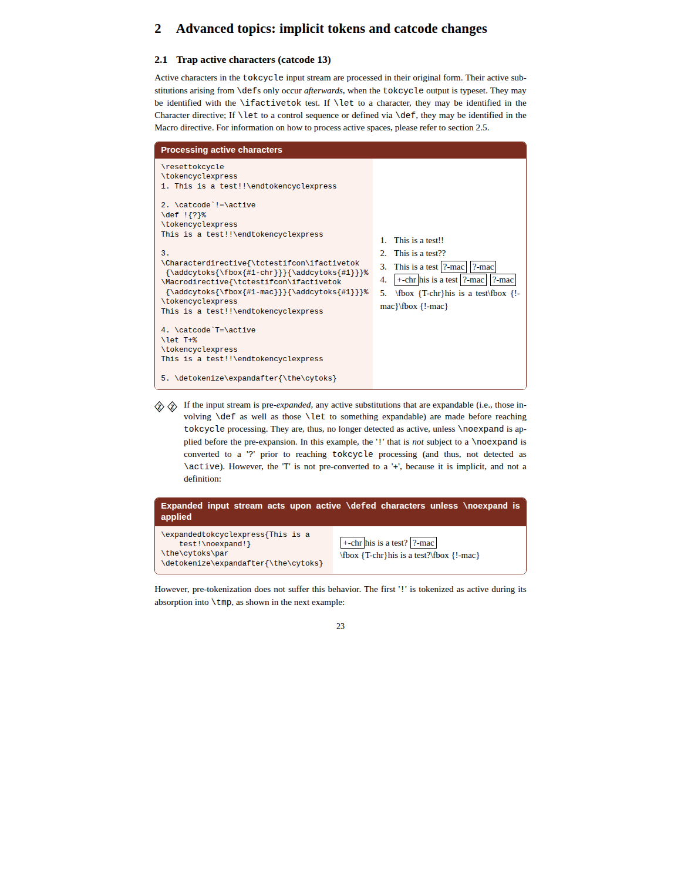2 Advanced topics: implicit tokens and catcode changes
2.1 Trap active characters (catcode 13)
Active characters in the tokcycle input stream are processed in their original form. Their active substitutions arising from \defs only occur afterwards, when the tokcycle output is typeset. They may be identified with the \ifactivetok test. If \let to a character, they may be identified in the Character directive; If \let to a control sequence or defined via \def, they may be identified in the Macro directive. For information on how to process active spaces, please refer to section 2.5.
Processing active characters
\resettokcycle
\tokencyclexpress
1. This is a test!!\endtokencyclexpress

2. \catcode`!=\active
\def !{?}%
\tokencyclexpress
This is a test!!\endtokencyclexpress

3.
\Characterdirective{\tctestifcon\ifactivetok
 {\addcytoks{\fbox{#1-chr}}}{\addcytoks{#1}}}%
\Macrodirective{\tctestifcon\ifactivetok
 {\addcytoks{\fbox{#1-mac}}}{\addcytoks{#1}}}%
\tokencyclexpress
This is a test!!\endtokencyclexpress

4. \catcode`T=\active
\let T+%
\tokencyclexpress
This is a test!!\endtokencyclexpress

5. \detokenize\expandafter{\the\cytoks}
1. This is a test!!
2. This is a test??
3. This is a test ?-mac ?-mac
4. +-chrhis is a test ?-mac ?-mac
5. \fbox {T-chr}his is a test\fbox {!-mac}\fbox {!-mac}
Z Z
If the input stream is pre-expanded, any active substitutions that are expandable (i.e., those involving \def as well as those \let to something expandable) are made before reaching tokcycle processing. They are, thus, no longer detected as active, unless \noexpand is applied before the pre-expansion. In this example, the '!' that is not subject to a \noexpand is converted to a '?' prior to reaching tokcycle processing (and thus, not detected as \active). However, the 'T' is not pre-converted to a '+', because it is implicit, and not a definition:
Expanded input stream acts upon active \defed characters unless \noexpand is applied
\expandedtokcyclexpress{This is a
    test!\noexpand!}
\the\cytoks\par
\detokenize\expandafter{\the\cytoks}
+-chrhis is a test? ?-mac
\fbox {T-chr}his is a test?\fbox {!-mac}
However, pre-tokenization does not suffer this behavior. The first '!' is tokenized as active during its absorption into \tmp, as shown in the next example:
23